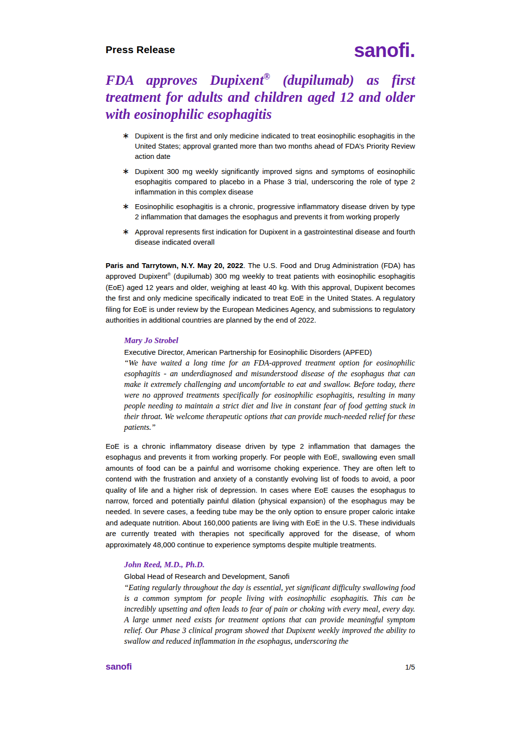Press Release
sanofi.
FDA approves Dupixent® (dupilumab) as first treatment for adults and children aged 12 and older with eosinophilic esophagitis
Dupixent is the first and only medicine indicated to treat eosinophilic esophagitis in the United States; approval granted more than two months ahead of FDA’s Priority Review action date
Dupixent 300 mg weekly significantly improved signs and symptoms of eosinophilic esophagitis compared to placebo in a Phase 3 trial, underscoring the role of type 2 inflammation in this complex disease
Eosinophilic esophagitis is a chronic, progressive inflammatory disease driven by type 2 inflammation that damages the esophagus and prevents it from working properly
Approval represents first indication for Dupixent in a gastrointestinal disease and fourth disease indicated overall
Paris and Tarrytown, N.Y. May 20, 2022. The U.S. Food and Drug Administration (FDA) has approved Dupixent® (dupilumab) 300 mg weekly to treat patients with eosinophilic esophagitis (EoE) aged 12 years and older, weighing at least 40 kg. With this approval, Dupixent becomes the first and only medicine specifically indicated to treat EoE in the United States. A regulatory filing for EoE is under review by the European Medicines Agency, and submissions to regulatory authorities in additional countries are planned by the end of 2022.
Mary Jo Strobel
Executive Director, American Partnership for Eosinophilic Disorders (APFED)
“We have waited a long time for an FDA-approved treatment option for eosinophilic esophagitis - an underdiagnosed and misunderstood disease of the esophagus that can make it extremely challenging and uncomfortable to eat and swallow. Before today, there were no approved treatments specifically for eosinophilic esophagitis, resulting in many people needing to maintain a strict diet and live in constant fear of food getting stuck in their throat. We welcome therapeutic options that can provide much-needed relief for these patients.”
EoE is a chronic inflammatory disease driven by type 2 inflammation that damages the esophagus and prevents it from working properly. For people with EoE, swallowing even small amounts of food can be a painful and worrisome choking experience. They are often left to contend with the frustration and anxiety of a constantly evolving list of foods to avoid, a poor quality of life and a higher risk of depression. In cases where EoE causes the esophagus to narrow, forced and potentially painful dilation (physical expansion) of the esophagus may be needed. In severe cases, a feeding tube may be the only option to ensure proper caloric intake and adequate nutrition. About 160,000 patients are living with EoE in the U.S. These individuals are currently treated with therapies not specifically approved for the disease, of whom approximately 48,000 continue to experience symptoms despite multiple treatments.
John Reed, M.D., Ph.D.
Global Head of Research and Development, Sanofi
“Eating regularly throughout the day is essential, yet significant difficulty swallowing food is a common symptom for people living with eosinophilic esophagitis. This can be incredibly upsetting and often leads to fear of pain or choking with every meal, every day. A large unmet need exists for treatment options that can provide meaningful symptom relief. Our Phase 3 clinical program showed that Dupixent weekly improved the ability to swallow and reduced inflammation in the esophagus, underscoring the
sanofi
1/5